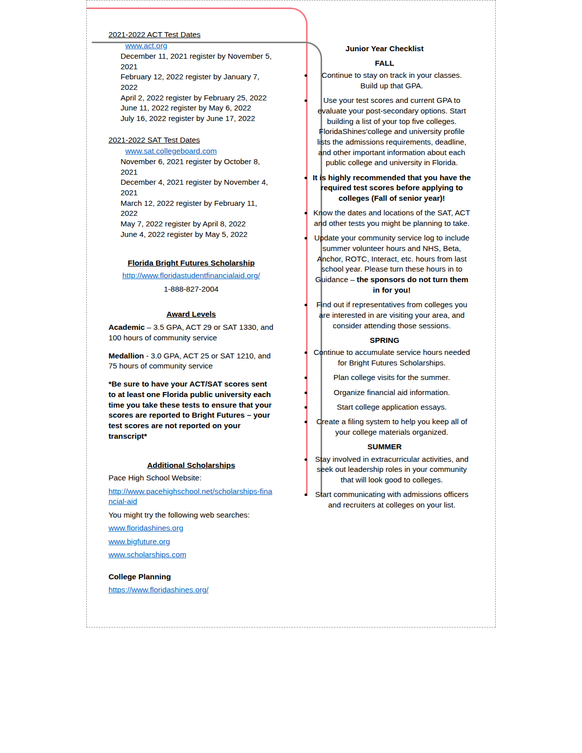2021-2022 ACT Test Dates
www.act.org
December 11, 2021 register by November 5, 2021
February 12, 2022 register by January 7, 2022
April 2, 2022 register by February 25, 2022
June 11, 2022 register by May 6, 2022
July 16, 2022 register by June 17, 2022
2021-2022 SAT Test Dates
www.sat.collegeboard.com
November 6, 2021 register by October 8, 2021
December 4, 2021 register by November 4, 2021
March 12, 2022 register by February 11, 2022
May 7, 2022 register by April 8, 2022
June 4, 2022 register by May 5, 2022
Florida Bright Futures Scholarship
http://www.floridastudentfinancialaid.org/
1-888-827-2004
Award Levels
Academic – 3.5 GPA, ACT 29 or SAT 1330, and 100 hours of community service
Medallion - 3.0 GPA, ACT 25 or SAT 1210, and 75 hours of community service
*Be sure to have your ACT/SAT scores sent to at least one Florida public university each time you take these tests to ensure that your scores are reported to Bright Futures – your test scores are not reported on your transcript*
Additional Scholarships
Pace High School Website:
http://www.pacehighschool.net/scholarships-financial-aid
You might try the following web searches:
www.floridashines.org
www.bigfuture.org
www.scholarships.com
College Planning
https://www.floridashines.org/
Junior Year Checklist
FALL
Continue to stay on track in your classes. Build up that GPA.
Use your test scores and current GPA to evaluate your post-secondary options. Start building a list of your top five colleges. FloridaShines’college and university profile lists the admissions requirements, deadline, and other important information about each public college and university in Florida.
It is highly recommended that you have the required test scores before applying to colleges (Fall of senior year)!
Know the dates and locations of the SAT, ACT and other tests you might be planning to take.
Update your community service log to include summer volunteer hours and NHS, Beta, Anchor, ROTC, Interact, etc. hours from last school year. Please turn these hours in to Guidance – the sponsors do not turn them in for you!
Find out if representatives from colleges you are interested in are visiting your area, and consider attending those sessions.
SPRING
Continue to accumulate service hours needed for Bright Futures Scholarships.
Plan college visits for the summer.
Organize financial aid information.
Start college application essays.
Create a filing system to help you keep all of your college materials organized.
SUMMER
Stay involved in extracurricular activities, and seek out leadership roles in your community that will look good to colleges.
Start communicating with admissions officers and recruiters at colleges on your list.